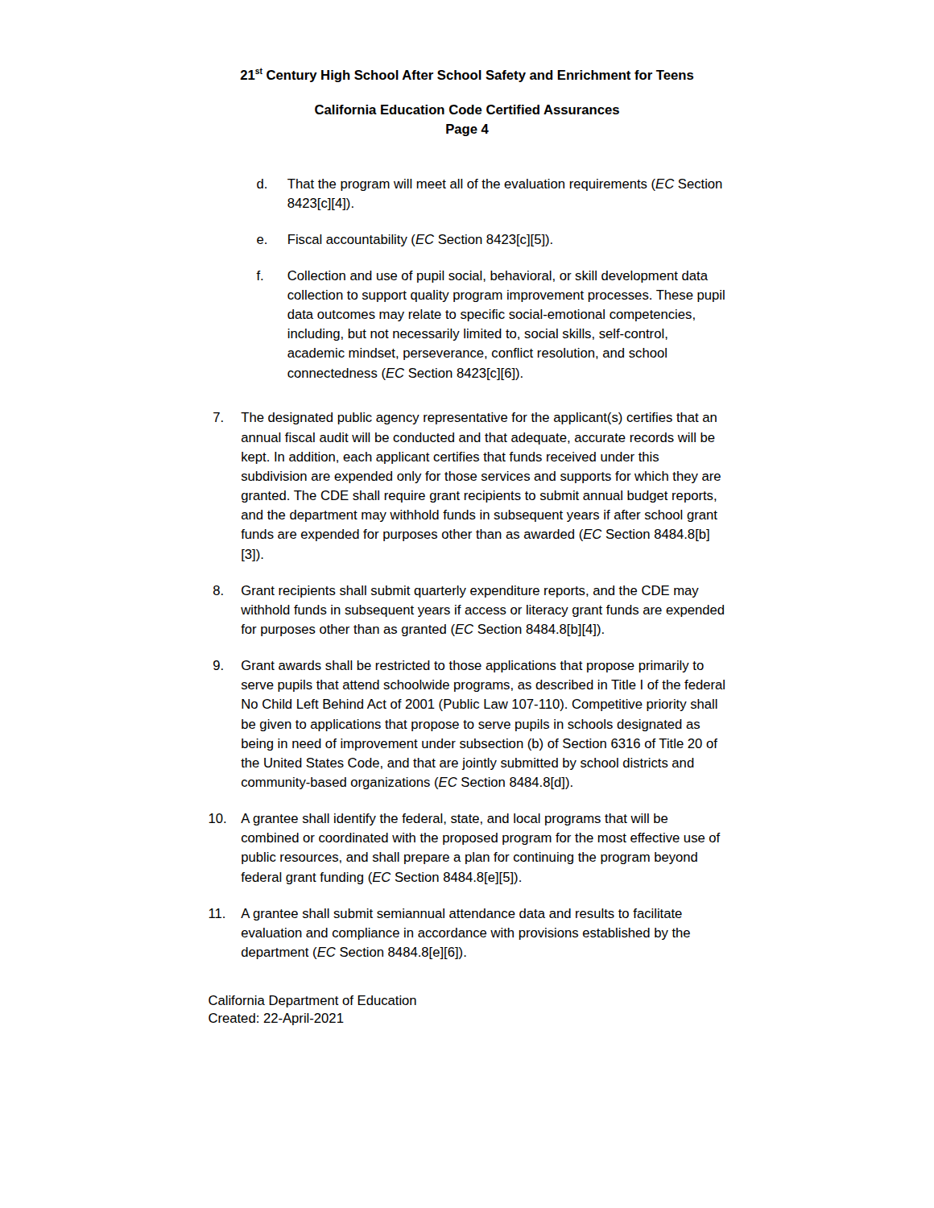21st Century High School After School Safety and Enrichment for Teens
California Education Code Certified Assurances
Page 4
That the program will meet all of the evaluation requirements (EC Section 8423[c][4]).
Fiscal accountability (EC Section 8423[c][5]).
Collection and use of pupil social, behavioral, or skill development data collection to support quality program improvement processes. These pupil data outcomes may relate to specific social-emotional competencies, including, but not necessarily limited to, social skills, self-control, academic mindset, perseverance, conflict resolution, and school connectedness (EC Section 8423[c][6]).
The designated public agency representative for the applicant(s) certifies that an annual fiscal audit will be conducted and that adequate, accurate records will be kept. In addition, each applicant certifies that funds received under this subdivision are expended only for those services and supports for which they are granted. The CDE shall require grant recipients to submit annual budget reports, and the department may withhold funds in subsequent years if after school grant funds are expended for purposes other than as awarded (EC Section 8484.8[b][3]).
Grant recipients shall submit quarterly expenditure reports, and the CDE may withhold funds in subsequent years if access or literacy grant funds are expended for purposes other than as granted (EC Section 8484.8[b][4]).
Grant awards shall be restricted to those applications that propose primarily to serve pupils that attend schoolwide programs, as described in Title I of the federal No Child Left Behind Act of 2001 (Public Law 107-110). Competitive priority shall be given to applications that propose to serve pupils in schools designated as being in need of improvement under subsection (b) of Section 6316 of Title 20 of the United States Code, and that are jointly submitted by school districts and community-based organizations (EC Section 8484.8[d]).
A grantee shall identify the federal, state, and local programs that will be combined or coordinated with the proposed program for the most effective use of public resources, and shall prepare a plan for continuing the program beyond federal grant funding (EC Section 8484.8[e][5]).
A grantee shall submit semiannual attendance data and results to facilitate evaluation and compliance in accordance with provisions established by the department (EC Section 8484.8[e][6]).
California Department of Education
Created: 22-April-2021